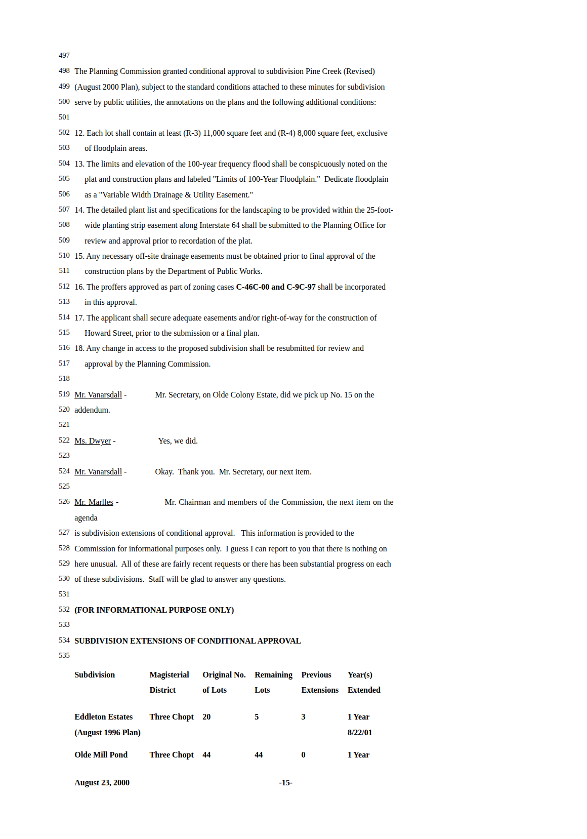497
498 The Planning Commission granted conditional approval to subdivision Pine Creek (Revised)
499(August 2000 Plan), subject to the standard conditions attached to these minutes for subdivision
500serve by public utilities, the annotations on the plans and the following additional conditions:
501
50212. Each lot shall contain at least (R-3) 11,000 square feet and (R-4) 8,000 square feet, exclusive
503 of floodplain areas.
50413. The limits and elevation of the 100-year frequency flood shall be conspicuously noted on the
505 plat and construction plans and labeled "Limits of 100-Year Floodplain." Dedicate floodplain
506 as a "Variable Width Drainage & Utility Easement."
50714. The detailed plant list and specifications for the landscaping to be provided within the 25-foot-
508 wide planting strip easement along Interstate 64 shall be submitted to the Planning Office for
509 review and approval prior to recordation of the plat.
51015. Any necessary off-site drainage easements must be obtained prior to final approval of the
511 construction plans by the Department of Public Works.
51216. The proffers approved as part of zoning cases C-46C-00 and C-9C-97 shall be incorporated
513 in this approval.
51417. The applicant shall secure adequate easements and/or right-of-way for the construction of
515 Howard Street, prior to the submission or a final plan.
51618. Any change in access to the proposed subdivision shall be resubmitted for review and
517 approval by the Planning Commission.
518
519 Mr. Vanarsdall - Mr. Secretary, on Olde Colony Estate, did we pick up No. 15 on the
520addendum.
521
522 Ms. Dwyer - Yes, we did.
523
524 Mr. Vanarsdall - Okay. Thank you. Mr. Secretary, our next item.
525
526 Mr. Marlles - Mr. Chairman and members of the Commission, the next item on the agenda
527is subdivision extensions of conditional approval. This information is provided to the
528 Commission for informational purposes only. I guess I can report to you that there is nothing on
529here unusual. All of these are fairly recent requests or there has been substantial progress on each
530of these subdivisions. Staff will be glad to answer any questions.
531
532(FOR INFORMATIONAL PURPOSE ONLY)
533
534 SUBDIVISION EXTENSIONS OF CONDITIONAL APPROVAL
535
| Subdivision | Magisterial District | Original No. of Lots | Remaining Lots | Previous Extensions | Year(s) Extended |
| --- | --- | --- | --- | --- | --- |
| Eddleton Estates (August 1996 Plan) | Three Chopt | 20 | 5 | 3 | 1 Year 8/22/01 |
| Olde Mill Pond | Three Chopt | 44 | 44 | 0 | 1 Year |
August 23, 2000 -15-